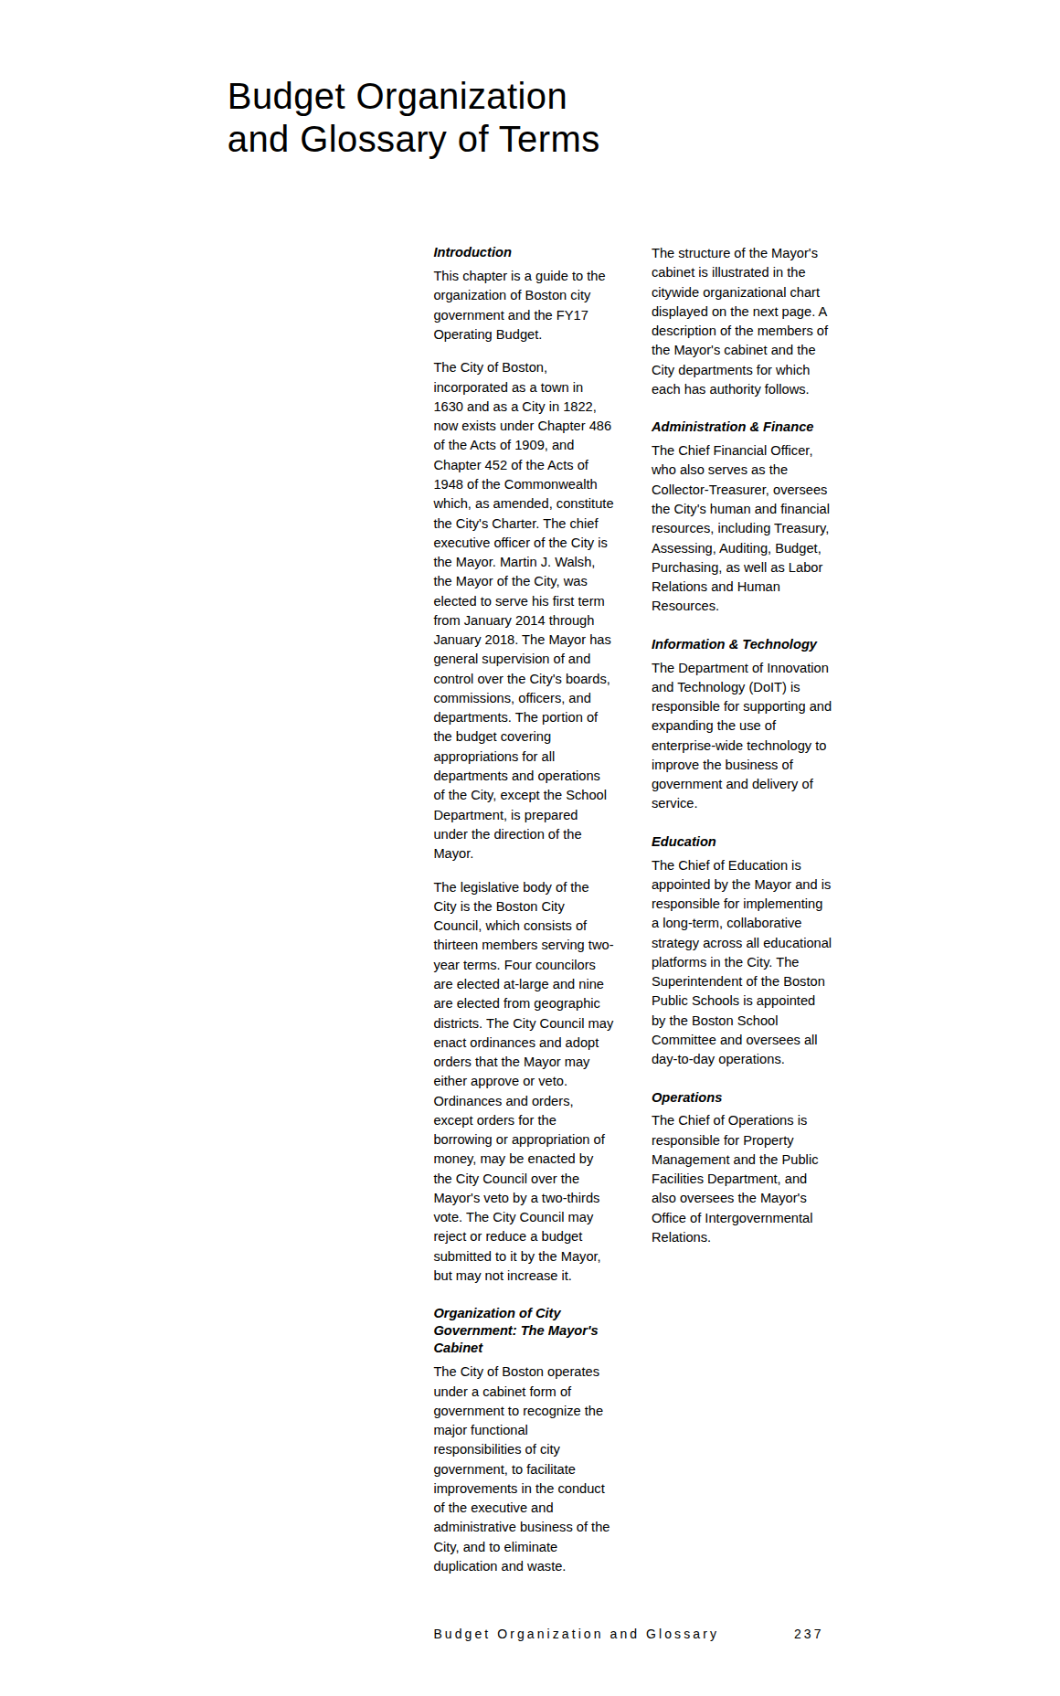Budget Organization
and Glossary of Terms
Introduction
This chapter is a guide to the organization of Boston city government and the FY17 Operating Budget.
The City of Boston, incorporated as a town in 1630 and as a City in 1822, now exists under Chapter 486 of the Acts of 1909, and Chapter 452 of the Acts of 1948 of the Commonwealth which, as amended, constitute the City's Charter. The chief executive officer of the City is the Mayor. Martin J. Walsh, the Mayor of the City, was elected to serve his first term from January 2014 through January 2018. The Mayor has general supervision of and control over the City's boards, commissions, officers, and departments. The portion of the budget covering appropriations for all departments and operations of the City, except the School Department, is prepared under the direction of the Mayor.
The legislative body of the City is the Boston City Council, which consists of thirteen members serving two-year terms. Four councilors are elected at-large and nine are elected from geographic districts. The City Council may enact ordinances and adopt orders that the Mayor may either approve or veto. Ordinances and orders, except orders for the borrowing or appropriation of money, may be enacted by the City Council over the Mayor's veto by a two-thirds vote. The City Council may reject or reduce a budget submitted to it by the Mayor, but may not increase it.
Organization of City Government: The Mayor's Cabinet
The City of Boston operates under a cabinet form of government to recognize the major functional responsibilities of city government, to facilitate improvements in the conduct of the executive and administrative business of the City, and to eliminate duplication and waste.
The structure of the Mayor's cabinet is illustrated in the citywide organizational chart displayed on the next page. A description of the members of the Mayor's cabinet and the City departments for which each has authority follows.
Administration & Finance
The Chief Financial Officer, who also serves as the Collector-Treasurer, oversees the City's human and financial resources, including Treasury, Assessing, Auditing, Budget, Purchasing, as well as Labor Relations and Human Resources.
Information & Technology
The Department of Innovation and Technology (DoIT) is responsible for supporting and expanding the use of enterprise-wide technology to improve the business of government and delivery of service.
Education
The Chief of Education is appointed by the Mayor and is responsible for implementing a long-term, collaborative strategy across all educational platforms in the City. The Superintendent of the Boston Public Schools is appointed by the Boston School Committee and oversees all day-to-day operations.
Operations
The Chief of Operations is responsible for Property Management and the Public Facilities Department, and also oversees the Mayor's Office of Intergovernmental Relations.
Budget Organization and Glossary 237